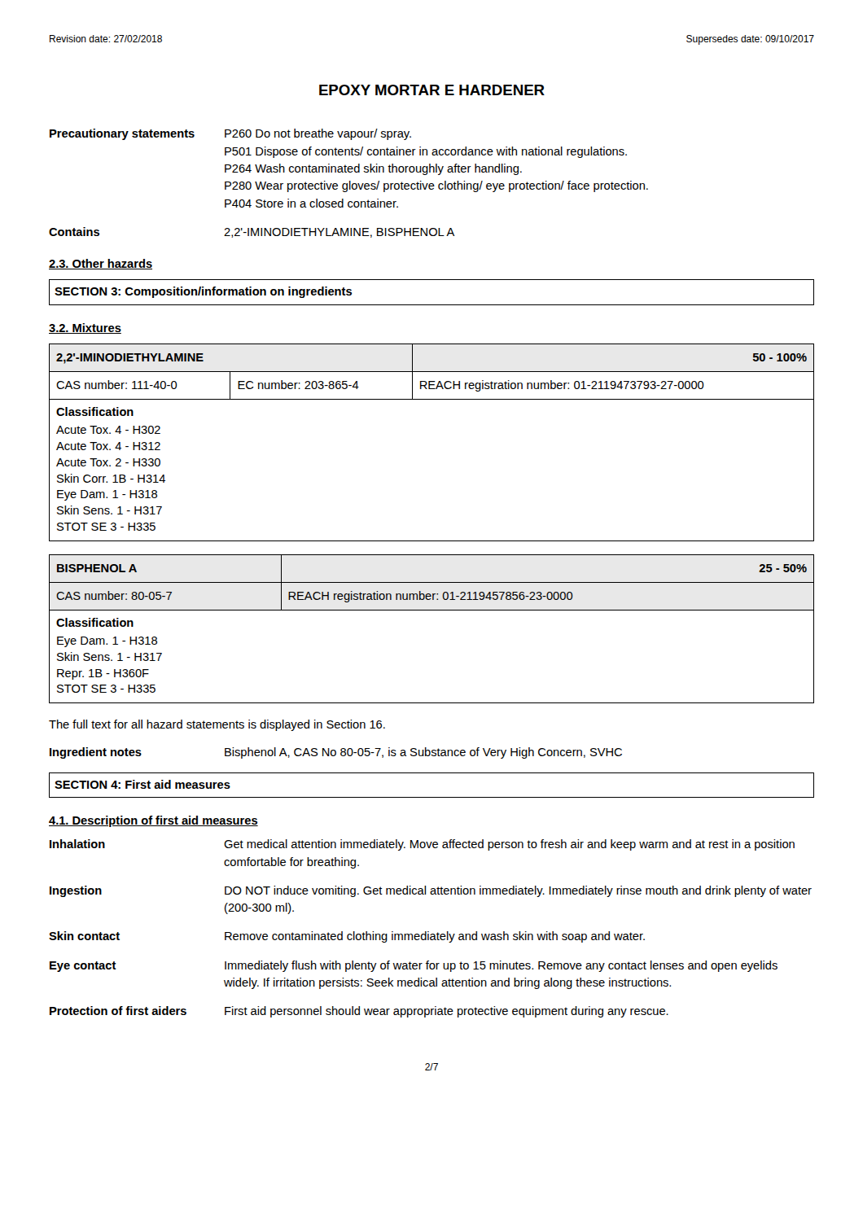Revision date: 27/02/2018 Supersedes date: 09/10/2017
EPOXY MORTAR E HARDENER
Precautionary statements
P260 Do not breathe vapour/ spray.
P501 Dispose of contents/ container in accordance with national regulations.
P264 Wash contaminated skin thoroughly after handling.
P280 Wear protective gloves/ protective clothing/ eye protection/ face protection.
P404 Store in a closed container.
Contains
2,2'-IMINODIETHYLAMINE, BISPHENOL A
2.3. Other hazards
SECTION 3: Composition/information on ingredients
3.2. Mixtures
| 2,2'-IMINODIETHYLAMINE | 50 - 100% |
| CAS number: 111-40-0 | EC number: 203-865-4 | REACH registration number: 01-2119473793-27-0000 |
Classification
Acute Tox. 4 - H302
Acute Tox. 4 - H312
Acute Tox. 2 - H330
Skin Corr. 1B - H314
Eye Dam. 1 - H318
Skin Sens. 1 - H317
STOT SE 3 - H335
| BISPHENOL A | 25 - 50% |
| CAS number: 80-05-7 | REACH registration number: 01-2119457856-23-0000 |
Classification
Eye Dam. 1 - H318
Skin Sens. 1 - H317
Repr. 1B - H360F
STOT SE 3 - H335
The full text for all hazard statements is displayed in Section 16.
Ingredient notes
Bisphenol A, CAS No 80-05-7, is a Substance of Very High Concern, SVHC
SECTION 4: First aid measures
4.1. Description of first aid measures
Inhalation
Get medical attention immediately. Move affected person to fresh air and keep warm and at rest in a position comfortable for breathing.
Ingestion
DO NOT induce vomiting. Get medical attention immediately. Immediately rinse mouth and drink plenty of water (200-300 ml).
Skin contact
Remove contaminated clothing immediately and wash skin with soap and water.
Eye contact
Immediately flush with plenty of water for up to 15 minutes. Remove any contact lenses and open eyelids widely. If irritation persists: Seek medical attention and bring along these instructions.
Protection of first aiders
First aid personnel should wear appropriate protective equipment during any rescue.
2/7